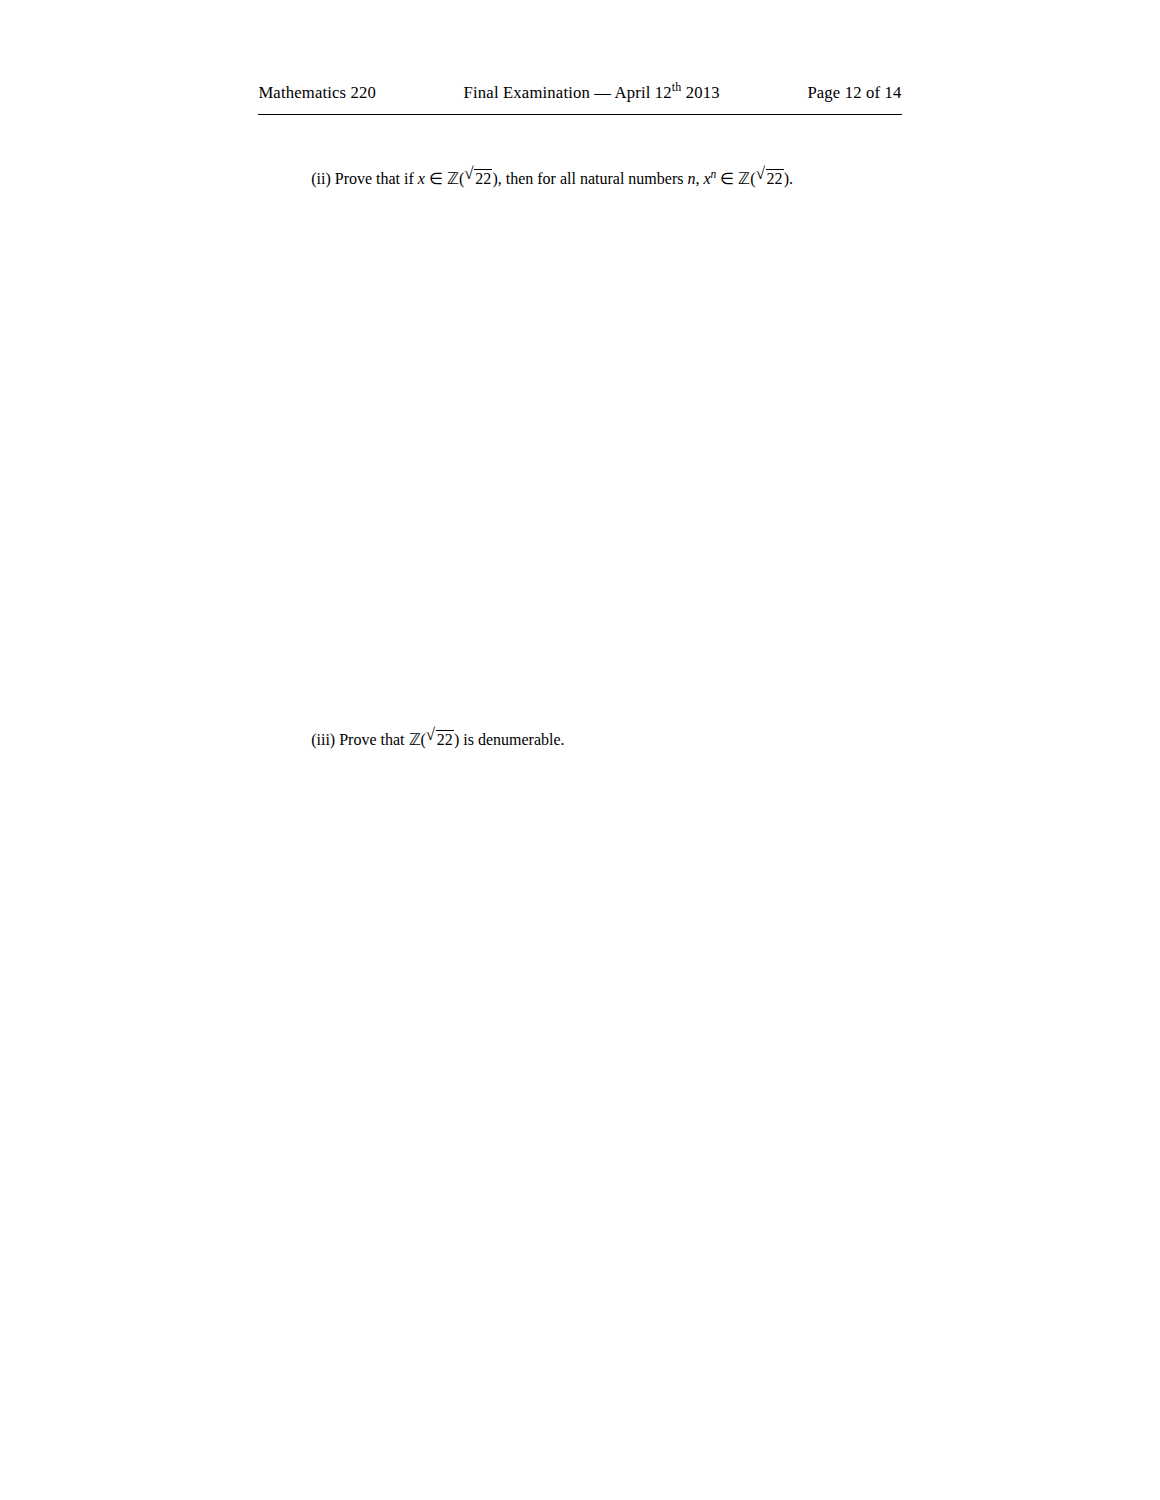Mathematics 220 Final Examination — April 12th 2013 Page 12 of 14
(ii) Prove that if x ∈ ℤ(22), then for all natural numbers n, xn ∈ ℤ(22).
(iii) Prove that ℤ(22) is denumerable.